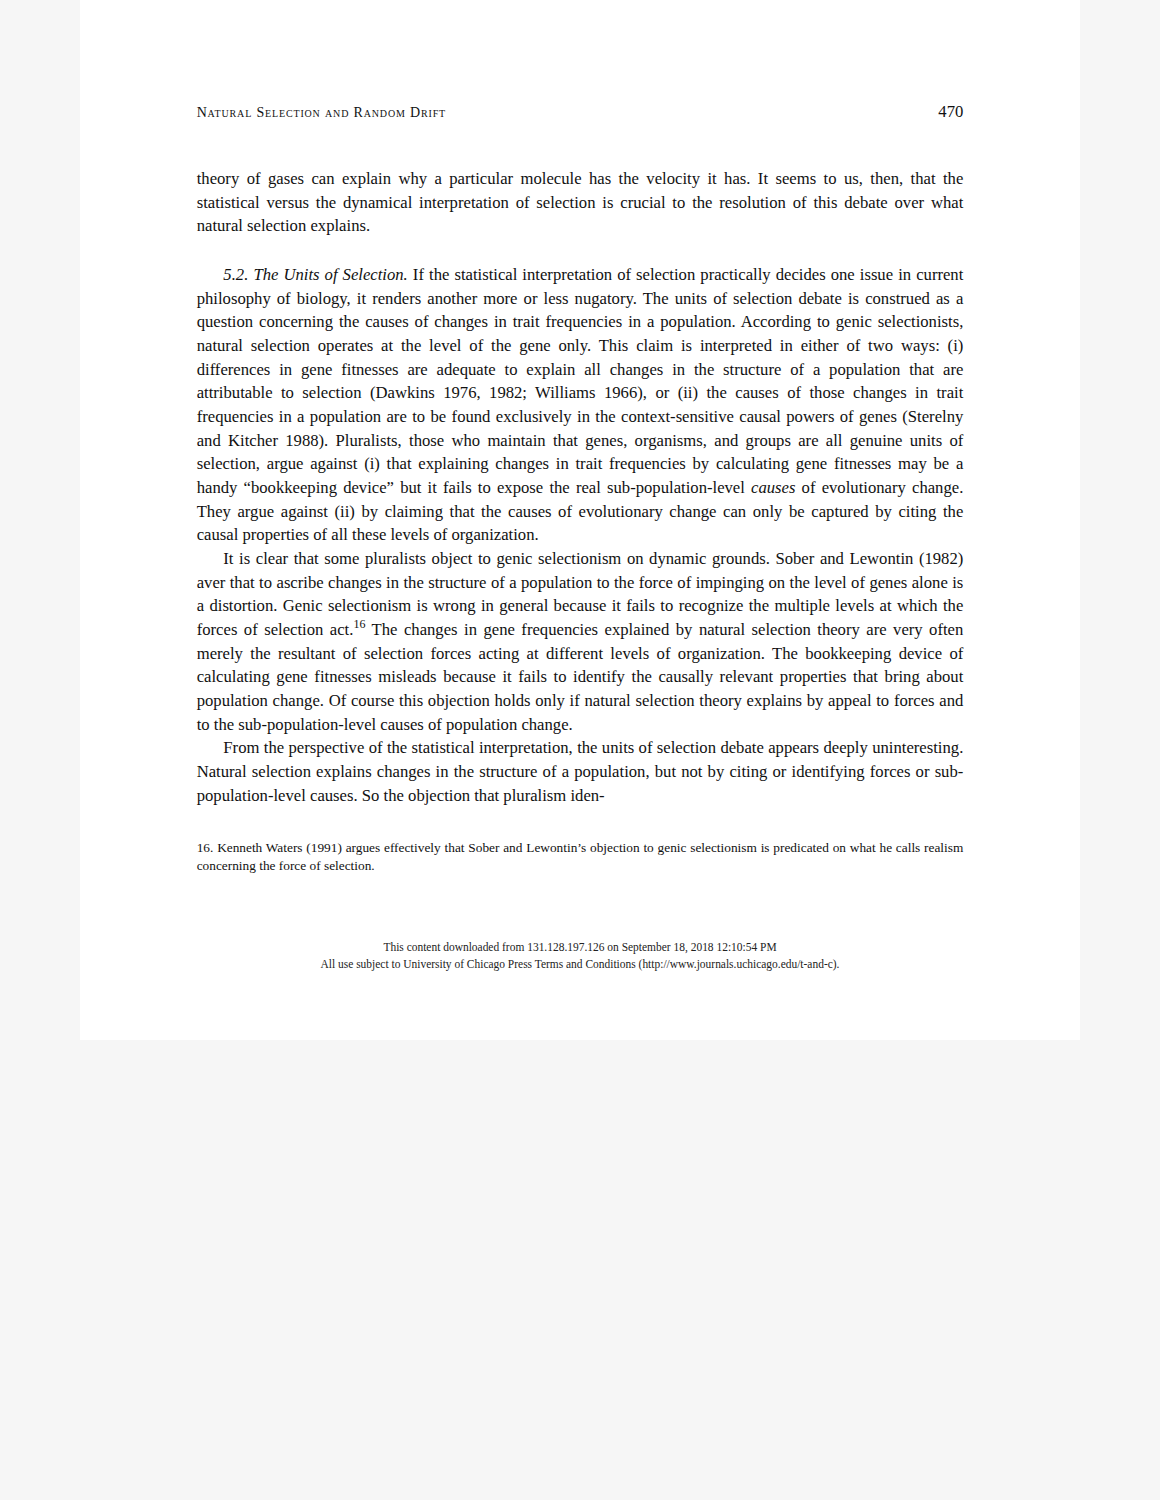Natural Selection and Random Drift 470
theory of gases can explain why a particular molecule has the velocity it has. It seems to us, then, that the statistical versus the dynamical interpretation of selection is crucial to the resolution of this debate over what natural selection explains.
5.2. The Units of Selection. If the statistical interpretation of selection practically decides one issue in current philosophy of biology, it renders another more or less nugatory. The units of selection debate is construed as a question concerning the causes of changes in trait frequencies in a population. According to genic selectionists, natural selection operates at the level of the gene only. This claim is interpreted in either of two ways: (i) differences in gene fitnesses are adequate to explain all changes in the structure of a population that are attributable to selection (Dawkins 1976, 1982; Williams 1966), or (ii) the causes of those changes in trait frequencies in a population are to be found exclusively in the context-sensitive causal powers of genes (Sterelny and Kitcher 1988). Pluralists, those who maintain that genes, organisms, and groups are all genuine units of selection, argue against (i) that explaining changes in trait frequencies by calculating gene fitnesses may be a handy “bookkeeping device” but it fails to expose the real sub-population-level causes of evolutionary change. They argue against (ii) by claiming that the causes of evolutionary change can only be captured by citing the causal properties of all these levels of organization.
It is clear that some pluralists object to genic selectionism on dynamic grounds. Sober and Lewontin (1982) aver that to ascribe changes in the structure of a population to the force of impinging on the level of genes alone is a distortion. Genic selectionism is wrong in general because it fails to recognize the multiple levels at which the forces of selection act.16 The changes in gene frequencies explained by natural selection theory are very often merely the resultant of selection forces acting at different levels of organization. The bookkeeping device of calculating gene fitnesses misleads because it fails to identify the causally relevant properties that bring about population change. Of course this objection holds only if natural selection theory explains by appeal to forces and to the sub-population-level causes of population change.
From the perspective of the statistical interpretation, the units of selection debate appears deeply uninteresting. Natural selection explains changes in the structure of a population, but not by citing or identifying forces or sub-population-level causes. So the objection that pluralism iden-
16. Kenneth Waters (1991) argues effectively that Sober and Lewontin’s objection to genic selectionism is predicated on what he calls realism concerning the force of selection.
This content downloaded from 131.128.197.126 on September 18, 2018 12:10:54 PM
All use subject to University of Chicago Press Terms and Conditions (http://www.journals.uchicago.edu/t-and-c).